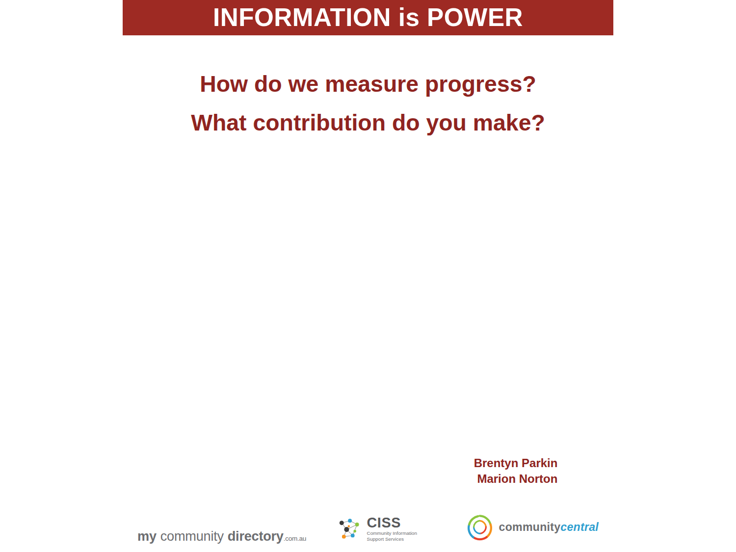INFORMATION is POWER
How do we measure progress?
What contribution do you make?
Brentyn Parkin
Marion Norton
my community directory.com.au
CISS Community Information Support Services
community central